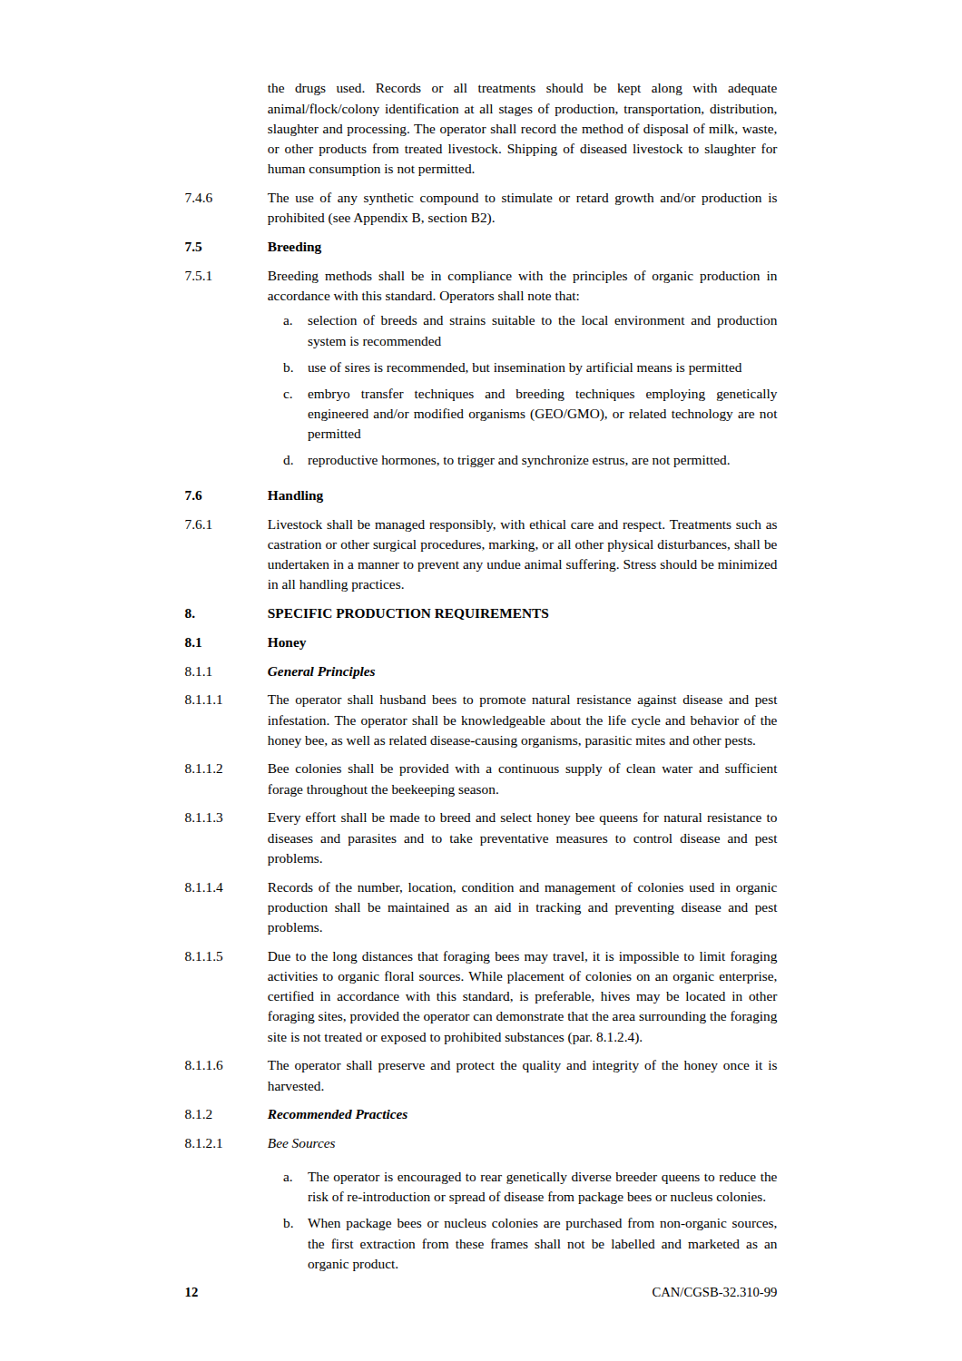the drugs used. Records or all treatments should be kept along with adequate animal/flock/colony identification at all stages of production, transportation, distribution, slaughter and processing. The operator shall record the method of disposal of milk, waste, or other products from treated livestock. Shipping of diseased livestock to slaughter for human consumption is not permitted.
7.4.6
The use of any synthetic compound to stimulate or retard growth and/or production is prohibited (see Appendix B, section B2).
7.5
Breeding
7.5.1
Breeding methods shall be in compliance with the principles of organic production in accordance with this standard. Operators shall note that:
a. selection of breeds and strains suitable to the local environment and production system is recommended
b. use of sires is recommended, but insemination by artificial means is permitted
c. embryo transfer techniques and breeding techniques employing genetically engineered and/or modified organisms (GEO/GMO), or related technology are not permitted
d. reproductive hormones, to trigger and synchronize estrus, are not permitted.
7.6
Handling
7.6.1
Livestock shall be managed responsibly, with ethical care and respect. Treatments such as castration or other surgical procedures, marking, or all other physical disturbances, shall be undertaken in a manner to prevent any undue animal suffering. Stress should be minimized in all handling practices.
8.
SPECIFIC PRODUCTION REQUIREMENTS
8.1
Honey
8.1.1
General Principles
8.1.1.1
The operator shall husband bees to promote natural resistance against disease and pest infestation. The operator shall be knowledgeable about the life cycle and behavior of the honey bee, as well as related disease-causing organisms, parasitic mites and other pests.
8.1.1.2
Bee colonies shall be provided with a continuous supply of clean water and sufficient forage throughout the beekeeping season.
8.1.1.3
Every effort shall be made to breed and select honey bee queens for natural resistance to diseases and parasites and to take preventative measures to control disease and pest problems.
8.1.1.4
Records of the number, location, condition and management of colonies used in organic production shall be maintained as an aid in tracking and preventing disease and pest problems.
8.1.1.5
Due to the long distances that foraging bees may travel, it is impossible to limit foraging activities to organic floral sources. While placement of colonies on an organic enterprise, certified in accordance with this standard, is preferable, hives may be located in other foraging sites, provided the operator can demonstrate that the area surrounding the foraging site is not treated or exposed to prohibited substances (par. 8.1.2.4).
8.1.1.6
The operator shall preserve and protect the quality and integrity of the honey once it is harvested.
8.1.2
Recommended Practices
8.1.2.1
Bee Sources
a. The operator is encouraged to rear genetically diverse breeder queens to reduce the risk of re-introduction or spread of disease from package bees or nucleus colonies.
b. When package bees or nucleus colonies are purchased from non-organic sources, the first extraction from these frames shall not be labelled and marketed as an organic product.
12
CAN/CGSB-32.310-99